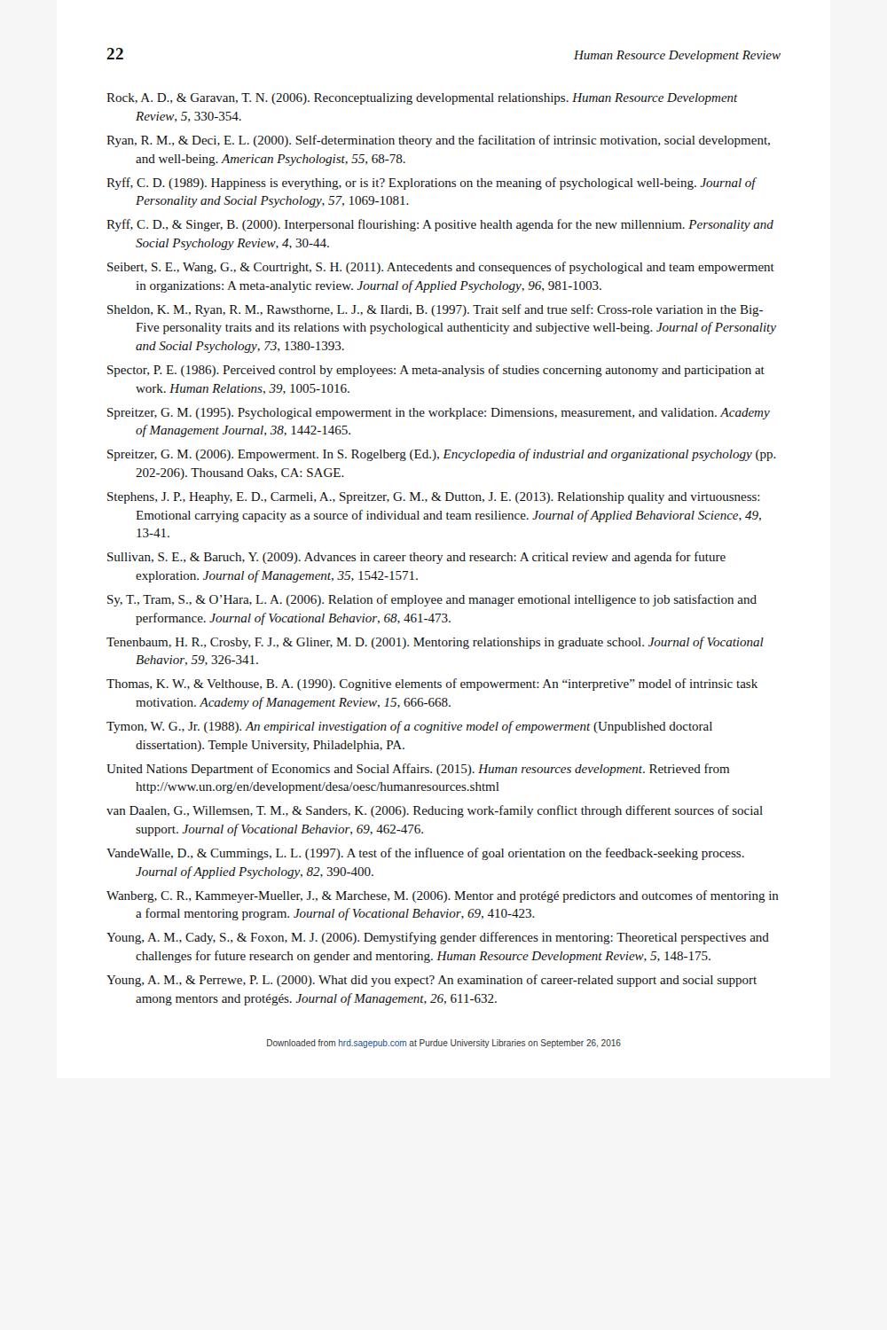22
Human Resource Development Review
Rock, A. D., & Garavan, T. N. (2006). Reconceptualizing developmental relationships. Human Resource Development Review, 5, 330-354.
Ryan, R. M., & Deci, E. L. (2000). Self-determination theory and the facilitation of intrinsic motivation, social development, and well-being. American Psychologist, 55, 68-78.
Ryff, C. D. (1989). Happiness is everything, or is it? Explorations on the meaning of psychological well-being. Journal of Personality and Social Psychology, 57, 1069-1081.
Ryff, C. D., & Singer, B. (2000). Interpersonal flourishing: A positive health agenda for the new millennium. Personality and Social Psychology Review, 4, 30-44.
Seibert, S. E., Wang, G., & Courtright, S. H. (2011). Antecedents and consequences of psychological and team empowerment in organizations: A meta-analytic review. Journal of Applied Psychology, 96, 981-1003.
Sheldon, K. M., Ryan, R. M., Rawsthorne, L. J., & Ilardi, B. (1997). Trait self and true self: Cross-role variation in the Big-Five personality traits and its relations with psychological authenticity and subjective well-being. Journal of Personality and Social Psychology, 73, 1380-1393.
Spector, P. E. (1986). Perceived control by employees: A meta-analysis of studies concerning autonomy and participation at work. Human Relations, 39, 1005-1016.
Spreitzer, G. M. (1995). Psychological empowerment in the workplace: Dimensions, measurement, and validation. Academy of Management Journal, 38, 1442-1465.
Spreitzer, G. M. (2006). Empowerment. In S. Rogelberg (Ed.), Encyclopedia of industrial and organizational psychology (pp. 202-206). Thousand Oaks, CA: SAGE.
Stephens, J. P., Heaphy, E. D., Carmeli, A., Spreitzer, G. M., & Dutton, J. E. (2013). Relationship quality and virtuousness: Emotional carrying capacity as a source of individual and team resilience. Journal of Applied Behavioral Science, 49, 13-41.
Sullivan, S. E., & Baruch, Y. (2009). Advances in career theory and research: A critical review and agenda for future exploration. Journal of Management, 35, 1542-1571.
Sy, T., Tram, S., & O’Hara, L. A. (2006). Relation of employee and manager emotional intelligence to job satisfaction and performance. Journal of Vocational Behavior, 68, 461-473.
Tenenbaum, H. R., Crosby, F. J., & Gliner, M. D. (2001). Mentoring relationships in graduate school. Journal of Vocational Behavior, 59, 326-341.
Thomas, K. W., & Velthouse, B. A. (1990). Cognitive elements of empowerment: An “interpretive” model of intrinsic task motivation. Academy of Management Review, 15, 666-668.
Tymon, W. G., Jr. (1988). An empirical investigation of a cognitive model of empowerment (Unpublished doctoral dissertation). Temple University, Philadelphia, PA.
United Nations Department of Economics and Social Affairs. (2015). Human resources development. Retrieved from http://www.un.org/en/development/desa/oesc/humanresources.shtml
van Daalen, G., Willemsen, T. M., & Sanders, K. (2006). Reducing work-family conflict through different sources of social support. Journal of Vocational Behavior, 69, 462-476.
VandeWalle, D., & Cummings, L. L. (1997). A test of the influence of goal orientation on the feedback-seeking process. Journal of Applied Psychology, 82, 390-400.
Wanberg, C. R., Kammeyer-Mueller, J., & Marchese, M. (2006). Mentor and protégé predictors and outcomes of mentoring in a formal mentoring program. Journal of Vocational Behavior, 69, 410-423.
Young, A. M., Cady, S., & Foxon, M. J. (2006). Demystifying gender differences in mentoring: Theoretical perspectives and challenges for future research on gender and mentoring. Human Resource Development Review, 5, 148-175.
Young, A. M., & Perrewe, P. L. (2000). What did you expect? An examination of career-related support and social support among mentors and protégés. Journal of Management, 26, 611-632.
Downloaded from hrd.sagepub.com at Purdue University Libraries on September 26, 2016